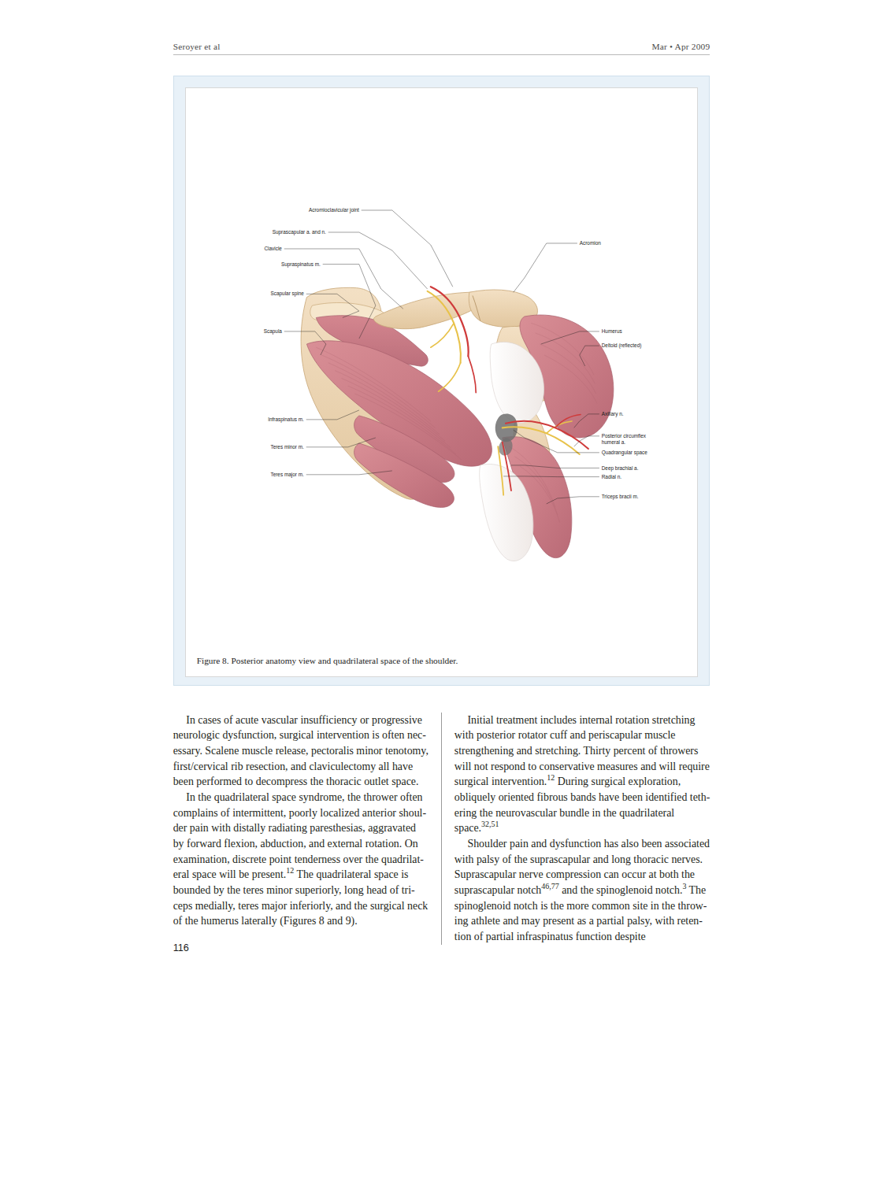Seroyer et al Mar • Apr 2009
Posterior anatomy view of the shoulder Illustration of the posterior shoulder showing the scapula, clavicle, acromion, acromioclavicular joint, supraspinatus, infraspinatus, teres minor, teres major, deltoid reflected, humerus, triceps brachii, suprascapular artery and nerve, axillary nerve, posterior circumflex humeral artery, quadrangular space, deep brachial artery, and radial nerve. Acromioclavicular joint Suprascapular a. and n. Clavicle Supraspinatus m. Scapular spine Scapula Infraspinatus m. Teres minor m. Teres major m. Acromion Humerus Deltoid (reflected) Axillary n. Posterior circumflex humeral a. Quadrangular space Deep brachial a. Radial n. Triceps bracii m.
Figure 8. Posterior anatomy view and quadrilateral space of the shoulder.
In cases of acute vascular insufficiency or progressive neurologic dysfunction, surgical intervention is often necessary. Scalene muscle release, pectoralis minor tenotomy, first/cervical rib resection, and claviculectomy all have been performed to decompress the thoracic outlet space.
In the quadrilateral space syndrome, the thrower often complains of intermittent, poorly localized anterior shoulder pain with distally radiating paresthesias, aggravated by forward flexion, abduction, and external rotation. On examination, discrete point tenderness over the quadrilateral space will be present.12 The quadrilateral space is bounded by the teres minor superiorly, long head of triceps medially, teres major inferiorly, and the surgical neck of the humerus laterally (Figures 8 and 9).
Initial treatment includes internal rotation stretching with posterior rotator cuff and periscapular muscle strengthening and stretching. Thirty percent of throwers will not respond to conservative measures and will require surgical intervention.12 During surgical exploration, obliquely oriented fibrous bands have been identified tethering the neurovascular bundle in the quadrilateral space.32,51
Shoulder pain and dysfunction has also been associated with palsy of the suprascapular and long thoracic nerves. Suprascapular nerve compression can occur at both the suprascapular notch46,77 and the spinoglenoid notch.3 The spinoglenoid notch is the more common site in the throwing athlete and may present as a partial palsy, with retention of partial infraspinatus function despite
116